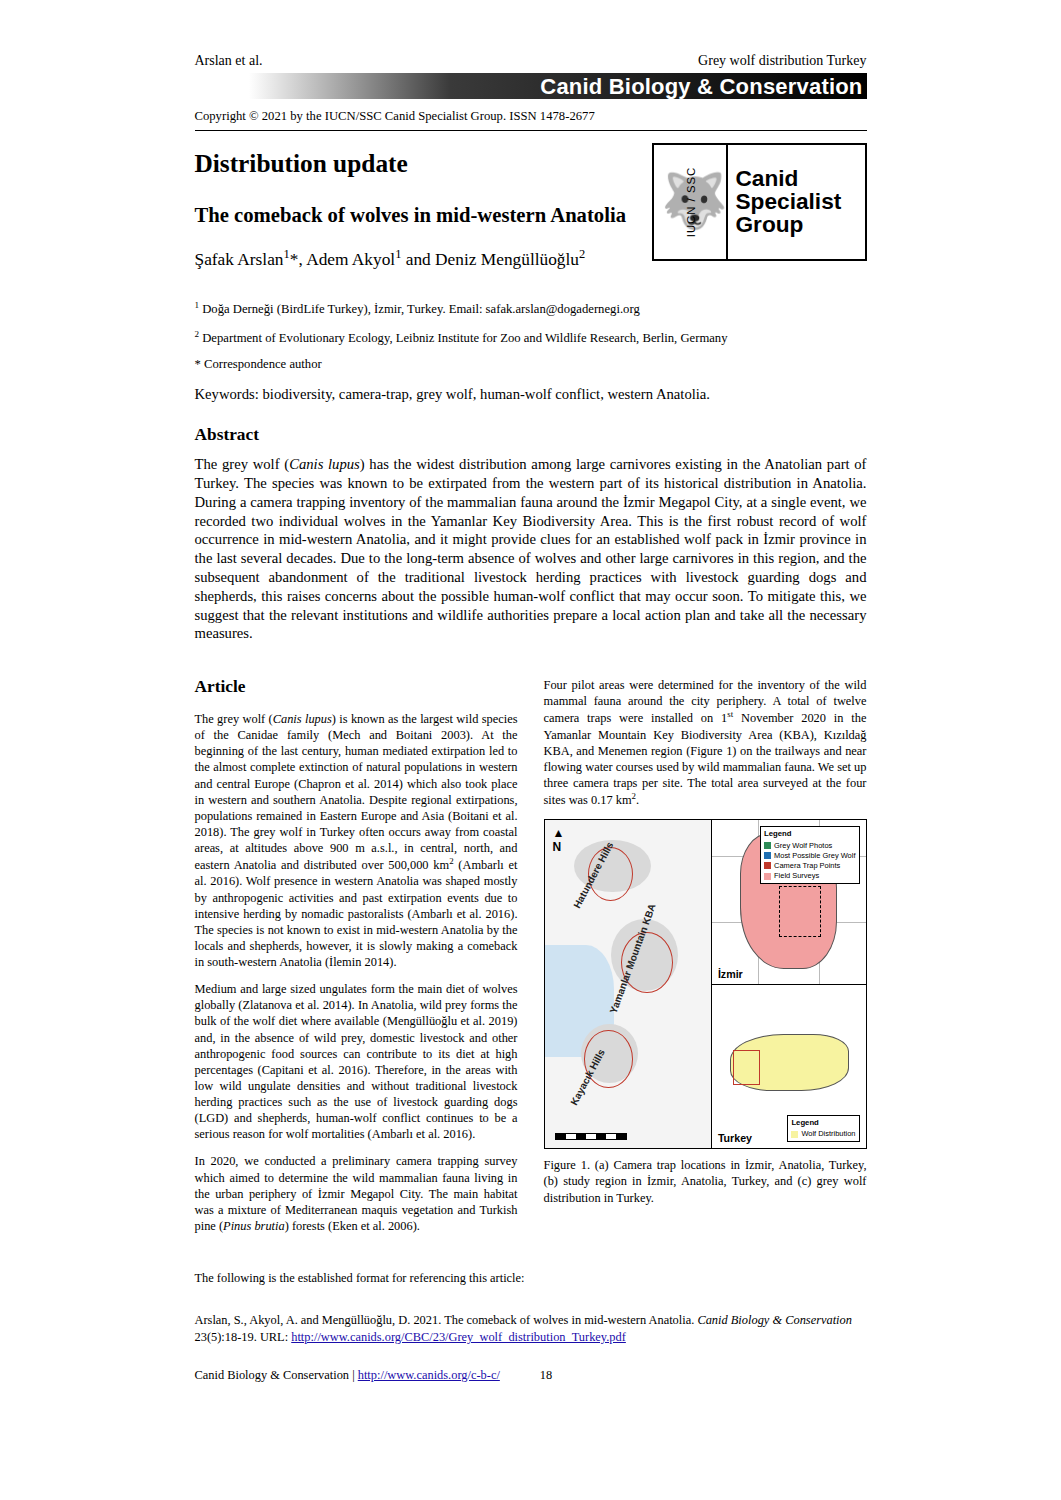Arslan et al. Grey wolf distribution Turkey
Canid Biology & Conservation
Copyright © 2021 by the IUCN/SSC Canid Specialist Group. ISSN 1478-2677
IUCN / SSC 🐺
Canid Specialist Group
Distribution update
The comeback of wolves in mid-western Anatolia
Şafak Arslan1*, Adem Akyol1 and Deniz Mengüllüoğlu2
1 Doğa Derneği (BirdLife Turkey), İzmir, Turkey. Email: safak.arslan@dogadernegi.org
2 Department of Evolutionary Ecology, Leibniz Institute for Zoo and Wildlife Research, Berlin, Germany
* Correspondence author
Keywords: biodiversity, camera-trap, grey wolf, human-wolf conflict, western Anatolia.
Abstract
The grey wolf (Canis lupus) has the widest distribution among large carnivores existing in the Anatolian part of Turkey. The species was known to be extirpated from the western part of its historical distribution in Anatolia. During a camera trapping inventory of the mammalian fauna around the İzmir Megapol City, at a single event, we recorded two individual wolves in the Yamanlar Key Biodiversity Area. This is the first robust record of wolf occurrence in mid-western Anatolia, and it might provide clues for an established wolf pack in İzmir province in the last several decades. Due to the long-term absence of wolves and other large carnivores in this region, and the subsequent abandonment of the traditional livestock herding practices with livestock guarding dogs and shepherds, this raises concerns about the possible human-wolf conflict that may occur soon. To mitigate this, we suggest that the relevant institutions and wildlife authorities prepare a local action plan and take all the necessary measures.
Article
The grey wolf (Canis lupus) is known as the largest wild species of the Canidae family (Mech and Boitani 2003). At the beginning of the last century, human mediated extirpation led to the almost complete extinction of natural populations in western and central Europe (Chapron et al. 2014) which also took place in western and southern Anatolia. Despite regional extirpations, populations remained in Eastern Europe and Asia (Boitani et al. 2018). The grey wolf in Turkey often occurs away from coastal areas, at altitudes above 900 m a.s.l., in central, north, and eastern Anatolia and distributed over 500,000 km2 (Ambarlı et al. 2016). Wolf presence in western Anatolia was shaped mostly by anthropogenic activities and past extirpation events due to intensive herding by nomadic pastoralists (Ambarlı et al. 2016). The species is not known to exist in mid-western Anatolia by the locals and shepherds, however, it is slowly making a comeback in south-western Anatolia (İlemin 2014).
Medium and large sized ungulates form the main diet of wolves globally (Zlatanova et al. 2014). In Anatolia, wild prey forms the bulk of the wolf diet where available (Mengüllüoğlu et al. 2019) and, in the absence of wild prey, domestic livestock and other anthropogenic food sources can contribute to its diet at high percentages (Capitani et al. 2016). Therefore, in the areas with low wild ungulate densities and without traditional livestock herding practices such as the use of livestock guarding dogs (LGD) and shepherds, human-wolf conflict continues to be a serious reason for wolf mortalities (Ambarlı et al. 2016).
In 2020, we conducted a preliminary camera trapping survey which aimed to determine the wild mammalian fauna living in the urban periphery of İzmir Megapol City. The main habitat was a mixture of Mediterranean maquis vegetation and Turkish pine (Pinus brutia) forests (Eken et al. 2006).
Four pilot areas were determined for the inventory of the wild mammal fauna around the city periphery. A total of twelve camera traps were installed on 1st November 2020 in the Yamanlar Mountain Key Biodiversity Area (KBA), Kızıldağ KBA, and Menemen region (Figure 1) on the trailways and near flowing water courses used by wild mammalian fauna. We set up three camera traps per site. The total area surveyed at the four sites was 0.17 km2.
▲
N
Hatundere Hills Yamanlar Mountain KBA Kayacık Hills
İzmir
Legend
Grey Wolf Photos
Most Possible Grey Wolf
Camera Trap Points
Field Surveys
Turkey
Legend
Wolf Distribution
Figure 1. (a) Camera trap locations in İzmir, Anatolia, Turkey, (b) study region in İzmir, Anatolia, Turkey, and (c) grey wolf distribution in Turkey.
The following is the established format for referencing this article:
Arslan, S., Akyol, A. and Mengüllüoğlu, D. 2021. The comeback of wolves in mid-western Anatolia. Canid Biology & Conservation 23(5):18-19. URL: http://www.canids.org/CBC/23/Grey_wolf_distribution_Turkey.pdf
Canid Biology & Conservation | http://www.canids.org/c-b-c/ 18